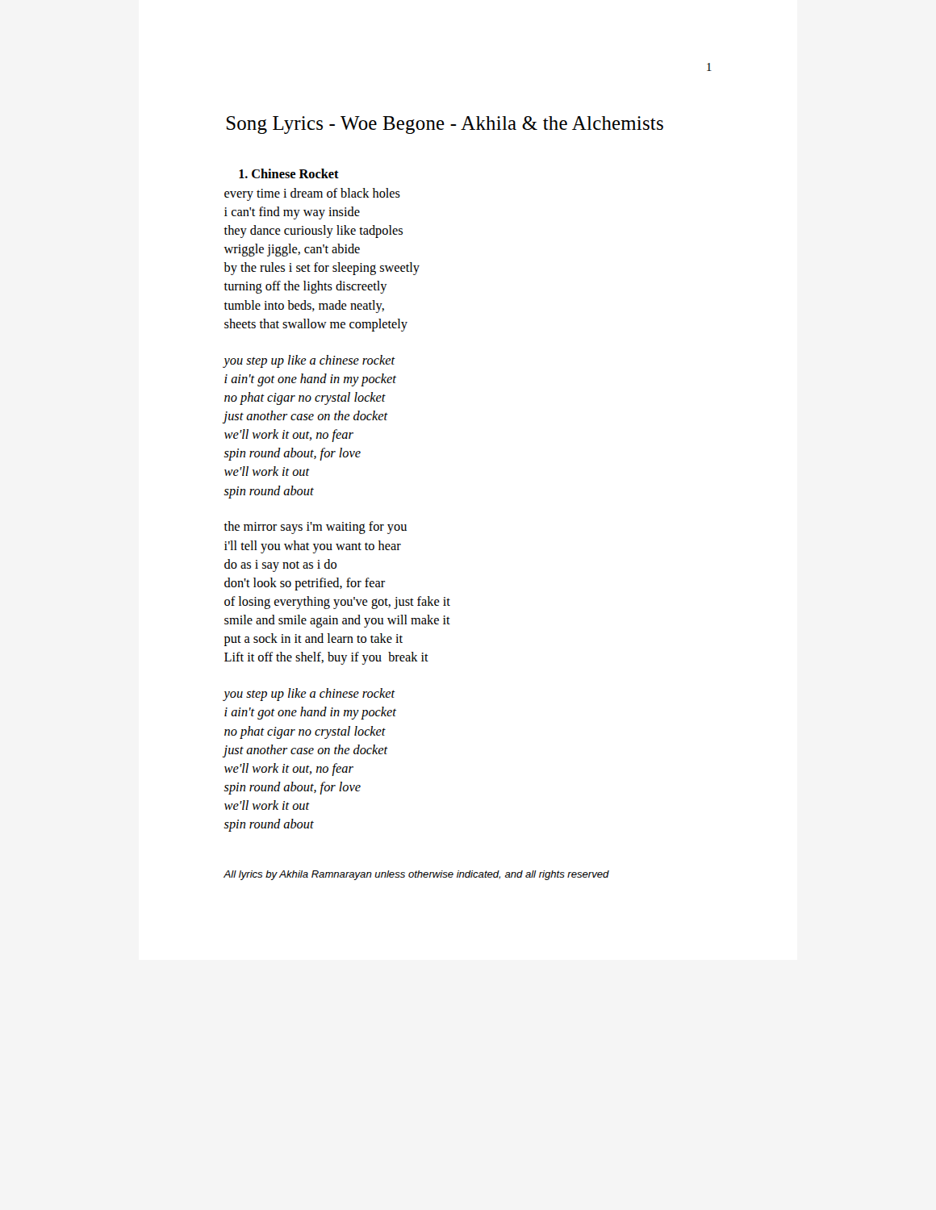1
Song Lyrics - Woe Begone - Akhila & the Alchemists
Chinese Rocket
every time i dream of black holes
i can't find my way inside
they dance curiously like tadpoles
wriggle jiggle, can't abide
by the rules i set for sleeping sweetly
turning off the lights discreetly
tumble into beds, made neatly,
sheets that swallow me completely
you step up like a chinese rocket
i ain't got one hand in my pocket
no phat cigar no crystal locket
just another case on the docket
we'll work it out, no fear
spin round about, for love
we'll work it out
spin round about
the mirror says i'm waiting for you
i'll tell you what you want to hear
do as i say not as i do
don't look so petrified, for fear
of losing everything you've got, just fake it
smile and smile again and you will make it
put a sock in it and learn to take it
Lift it off the shelf, buy if you break it
you step up like a chinese rocket
i ain't got one hand in my pocket
no phat cigar no crystal locket
just another case on the docket
we'll work it out, no fear
spin round about, for love
we'll work it out
spin round about
All lyrics by Akhila Ramnarayan unless otherwise indicated, and all rights reserved